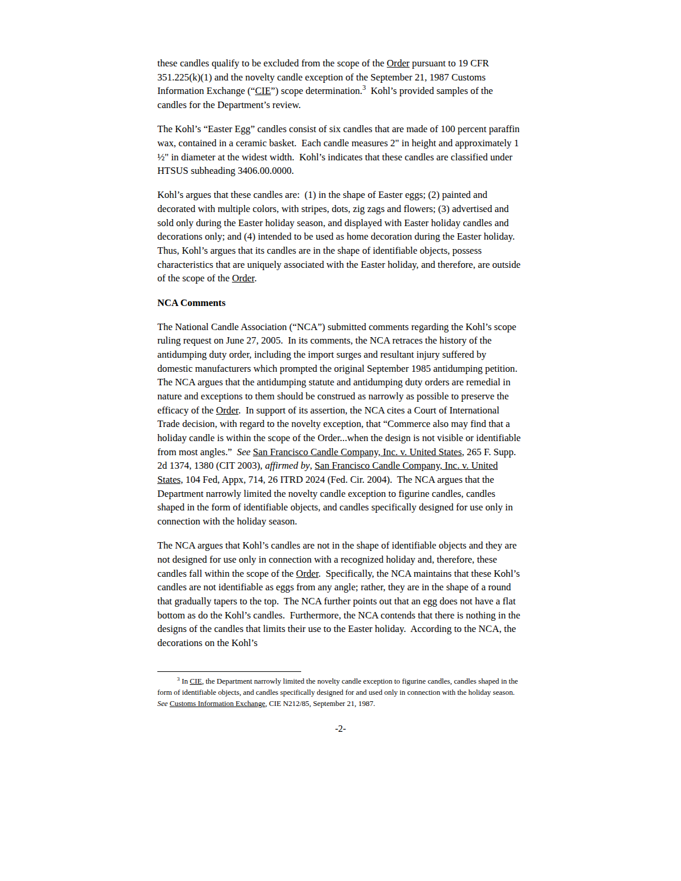these candles qualify to be excluded from the scope of the Order pursuant to 19 CFR 351.225(k)(1) and the novelty candle exception of the September 21, 1987 Customs Information Exchange (“CIE”) scope determination.3 Kohl’s provided samples of the candles for the Department’s review.
The Kohl’s “Easter Egg” candles consist of six candles that are made of 100 percent paraffin wax, contained in a ceramic basket. Each candle measures 2" in height and approximately 1 ½" in diameter at the widest width. Kohl’s indicates that these candles are classified under HTSUS subheading 3406.00.0000.
Kohl’s argues that these candles are: (1) in the shape of Easter eggs; (2) painted and decorated with multiple colors, with stripes, dots, zig zags and flowers; (3) advertised and sold only during the Easter holiday season, and displayed with Easter holiday candles and decorations only; and (4) intended to be used as home decoration during the Easter holiday. Thus, Kohl’s argues that its candles are in the shape of identifiable objects, possess characteristics that are uniquely associated with the Easter holiday, and therefore, are outside of the scope of the Order.
NCA Comments
The National Candle Association (“NCA”) submitted comments regarding the Kohl’s scope ruling request on June 27, 2005. In its comments, the NCA retraces the history of the antidumping duty order, including the import surges and resultant injury suffered by domestic manufacturers which prompted the original September 1985 antidumping petition. The NCA argues that the antidumping statute and antidumping duty orders are remedial in nature and exceptions to them should be construed as narrowly as possible to preserve the efficacy of the Order. In support of its assertion, the NCA cites a Court of International Trade decision, with regard to the novelty exception, that “Commerce also may find that a holiday candle is within the scope of the Order...when the design is not visible or identifiable from most angles.” See San Francisco Candle Company, Inc. v. United States, 265 F. Supp. 2d 1374, 1380 (CIT 2003), affirmed by, San Francisco Candle Company, Inc. v. United States, 104 Fed, Appx, 714, 26 ITRD 2024 (Fed. Cir. 2004). The NCA argues that the Department narrowly limited the novelty candle exception to figurine candles, candles shaped in the form of identifiable objects, and candles specifically designed for use only in connection with the holiday season.
The NCA argues that Kohl’s candles are not in the shape of identifiable objects and they are not designed for use only in connection with a recognized holiday and, therefore, these candles fall within the scope of the Order. Specifically, the NCA maintains that these Kohl’s candles are not identifiable as eggs from any angle; rather, they are in the shape of a round that gradually tapers to the top. The NCA further points out that an egg does not have a flat bottom as do the Kohl’s candles. Furthermore, the NCA contends that there is nothing in the designs of the candles that limits their use to the Easter holiday. According to the NCA, the decorations on the Kohl’s
3 In CIE, the Department narrowly limited the novelty candle exception to figurine candles, candles shaped in the form of identifiable objects, and candles specifically designed for and used only in connection with the holiday season. See Customs Information Exchange, CIE N212/85, September 21, 1987.
-2-